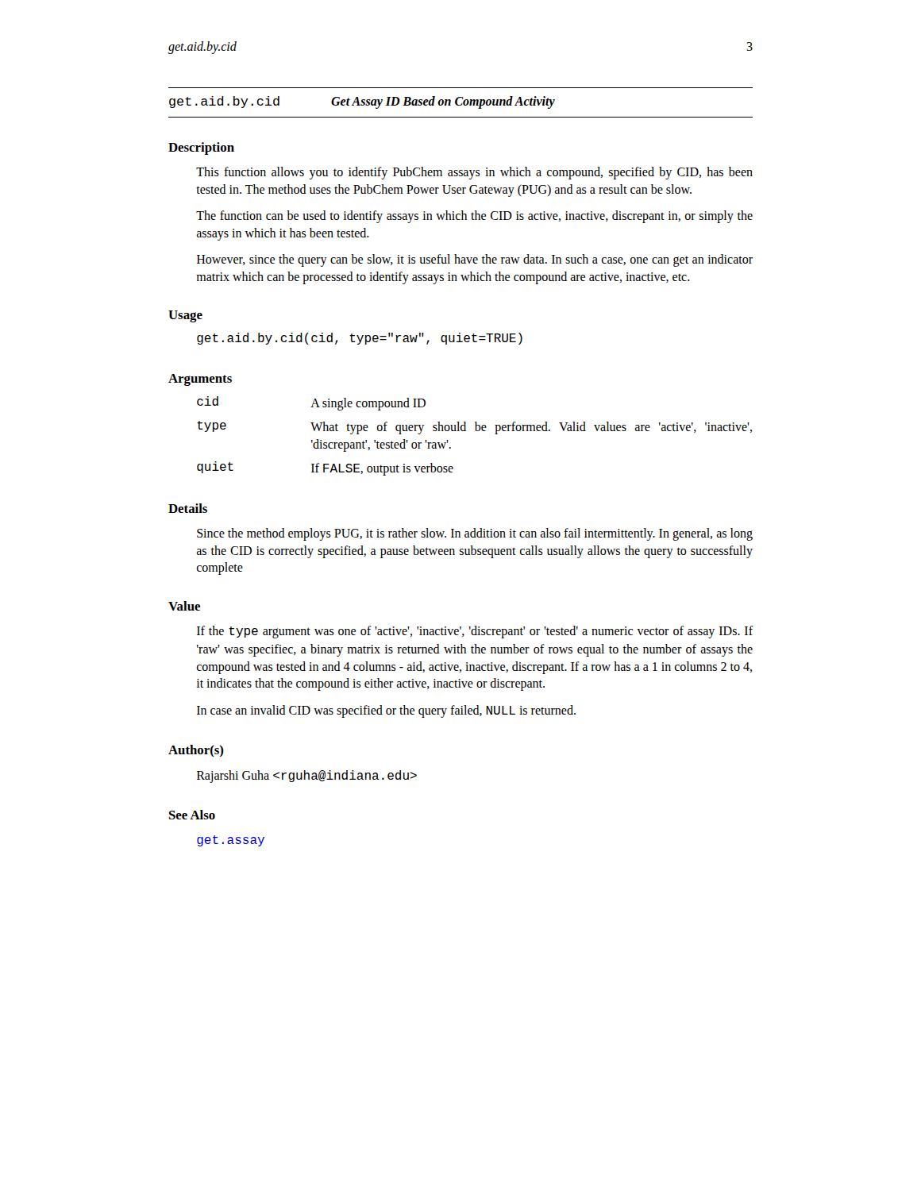get.aid.by.cid 3
get.aid.by.cid Get Assay ID Based on Compound Activity
Description
This function allows you to identify PubChem assays in which a compound, specified by CID, has been tested in. The method uses the PubChem Power User Gateway (PUG) and as a result can be slow.
The function can be used to identify assays in which the CID is active, inactive, discrepant in, or simply the assays in which it has been tested.
However, since the query can be slow, it is useful have the raw data. In such a case, one can get an indicator matrix which can be processed to identify assays in which the compound are active, inactive, etc.
Usage
get.aid.by.cid(cid, type="raw", quiet=TRUE)
Arguments
cid
A single compound ID
type
What type of query should be performed. Valid values are 'active', 'inactive', 'discrepant', 'tested' or 'raw'.
quiet
If FALSE, output is verbose
Details
Since the method employs PUG, it is rather slow. In addition it can also fail intermittently. In general, as long as the CID is correctly specified, a pause between subsequent calls usually allows the query to successfully complete
Value
If the type argument was one of 'active', 'inactive', 'discrepant' or 'tested' a numeric vector of assay IDs. If 'raw' was specifiec, a binary matrix is returned with the number of rows equal to the number of assays the compound was tested in and 4 columns - aid, active, inactive, discrepant. If a row has a a 1 in columns 2 to 4, it indicates that the compound is either active, inactive or discrepant.
In case an invalid CID was specified or the query failed, NULL is returned.
Author(s)
Rajarshi Guha <rguha@indiana.edu>
See Also
get.assay